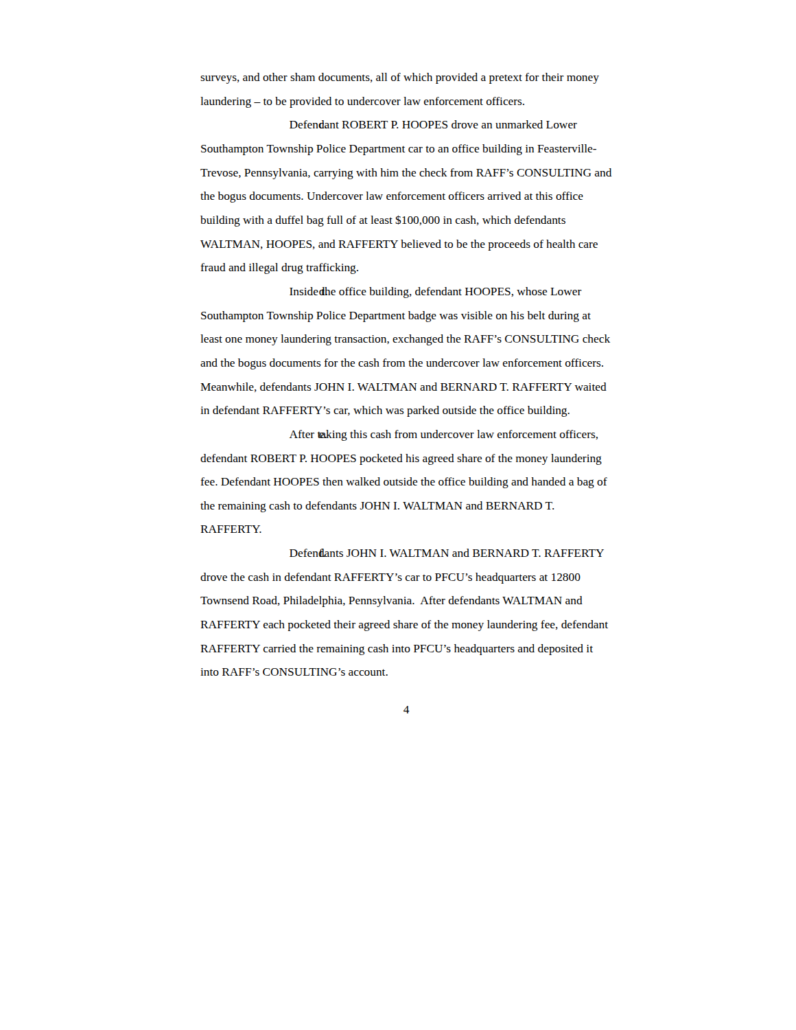surveys, and other sham documents, all of which provided a pretext for their money laundering – to be provided to undercover law enforcement officers.
c. Defendant ROBERT P. HOOPES drove an unmarked Lower Southampton Township Police Department car to an office building in Feasterville-Trevose, Pennsylvania, carrying with him the check from RAFF’s CONSULTING and the bogus documents. Undercover law enforcement officers arrived at this office building with a duffel bag full of at least $100,000 in cash, which defendants WALTMAN, HOOPES, and RAFFERTY believed to be the proceeds of health care fraud and illegal drug trafficking.
d. Inside the office building, defendant HOOPES, whose Lower Southampton Township Police Department badge was visible on his belt during at least one money laundering transaction, exchanged the RAFF’s CONSULTING check and the bogus documents for the cash from the undercover law enforcement officers. Meanwhile, defendants JOHN I. WALTMAN and BERNARD T. RAFFERTY waited in defendant RAFFERTY’s car, which was parked outside the office building.
e. After taking this cash from undercover law enforcement officers, defendant ROBERT P. HOOPES pocketed his agreed share of the money laundering fee. Defendant HOOPES then walked outside the office building and handed a bag of the remaining cash to defendants JOHN I. WALTMAN and BERNARD T. RAFFERTY.
f. Defendants JOHN I. WALTMAN and BERNARD T. RAFFERTY drove the cash in defendant RAFFERTY’s car to PFCU’s headquarters at 12800 Townsend Road, Philadelphia, Pennsylvania. After defendants WALTMAN and RAFFERTY each pocketed their agreed share of the money laundering fee, defendant RAFFERTY carried the remaining cash into PFCU’s headquarters and deposited it into RAFF’s CONSULTING’s account.
4